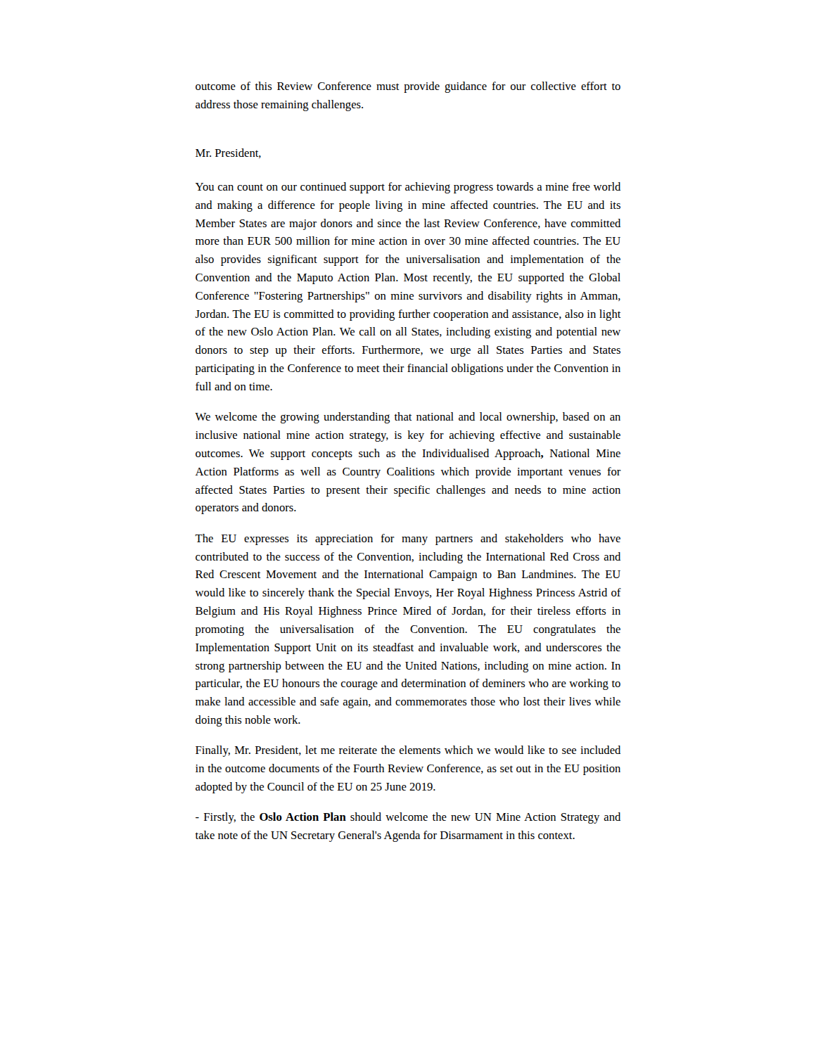outcome of this Review Conference must provide guidance for our collective effort to address those remaining challenges.
Mr. President,
You can count on our continued support for achieving progress towards a mine free world and making a difference for people living in mine affected countries. The EU and its Member States are major donors and since the last Review Conference, have committed more than EUR 500 million for mine action in over 30 mine affected countries. The EU also provides significant support for the universalisation and implementation of the Convention and the Maputo Action Plan. Most recently, the EU supported the Global Conference "Fostering Partnerships" on mine survivors and disability rights in Amman, Jordan. The EU is committed to providing further cooperation and assistance, also in light of the new Oslo Action Plan. We call on all States, including existing and potential new donors to step up their efforts. Furthermore, we urge all States Parties and States participating in the Conference to meet their financial obligations under the Convention in full and on time.
We welcome the growing understanding that national and local ownership, based on an inclusive national mine action strategy, is key for achieving effective and sustainable outcomes. We support concepts such as the Individualised Approach, National Mine Action Platforms as well as Country Coalitions which provide important venues for affected States Parties to present their specific challenges and needs to mine action operators and donors.
The EU expresses its appreciation for many partners and stakeholders who have contributed to the success of the Convention, including the International Red Cross and Red Crescent Movement and the International Campaign to Ban Landmines. The EU would like to sincerely thank the Special Envoys, Her Royal Highness Princess Astrid of Belgium and His Royal Highness Prince Mired of Jordan, for their tireless efforts in promoting the universalisation of the Convention. The EU congratulates the Implementation Support Unit on its steadfast and invaluable work, and underscores the strong partnership between the EU and the United Nations, including on mine action. In particular, the EU honours the courage and determination of deminers who are working to make land accessible and safe again, and commemorates those who lost their lives while doing this noble work.
Finally, Mr. President, let me reiterate the elements which we would like to see included in the outcome documents of the Fourth Review Conference, as set out in the EU position adopted by the Council of the EU on 25 June 2019.
- Firstly, the Oslo Action Plan should welcome the new UN Mine Action Strategy and take note of the UN Secretary General's Agenda for Disarmament in this context.